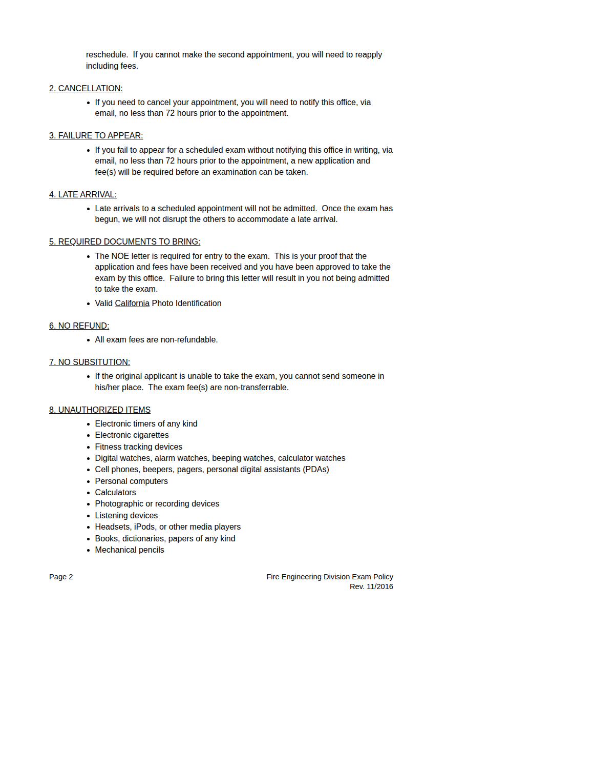reschedule. If you cannot make the second appointment, you will need to reapply including fees.
2. CANCELLATION:
If you need to cancel your appointment, you will need to notify this office, via email, no less than 72 hours prior to the appointment.
3. FAILURE TO APPEAR:
If you fail to appear for a scheduled exam without notifying this office in writing, via email, no less than 72 hours prior to the appointment, a new application and fee(s) will be required before an examination can be taken.
4. LATE ARRIVAL:
Late arrivals to a scheduled appointment will not be admitted. Once the exam has begun, we will not disrupt the others to accommodate a late arrival.
5. REQUIRED DOCUMENTS TO BRING:
The NOE letter is required for entry to the exam. This is your proof that the application and fees have been received and you have been approved to take the exam by this office. Failure to bring this letter will result in you not being admitted to take the exam.
Valid California Photo Identification
6. NO REFUND:
All exam fees are non-refundable.
7. NO SUBSITUTION:
If the original applicant is unable to take the exam, you cannot send someone in his/her place. The exam fee(s) are non-transferrable.
8. UNAUTHORIZED ITEMS
Electronic timers of any kind
Electronic cigarettes
Fitness tracking devices
Digital watches, alarm watches, beeping watches, calculator watches
Cell phones, beepers, pagers, personal digital assistants (PDAs)
Personal computers
Calculators
Photographic or recording devices
Listening devices
Headsets, iPods, or other media players
Books, dictionaries, papers of any kind
Mechanical pencils
Page 2
Fire Engineering Division Exam Policy
Rev. 11/2016